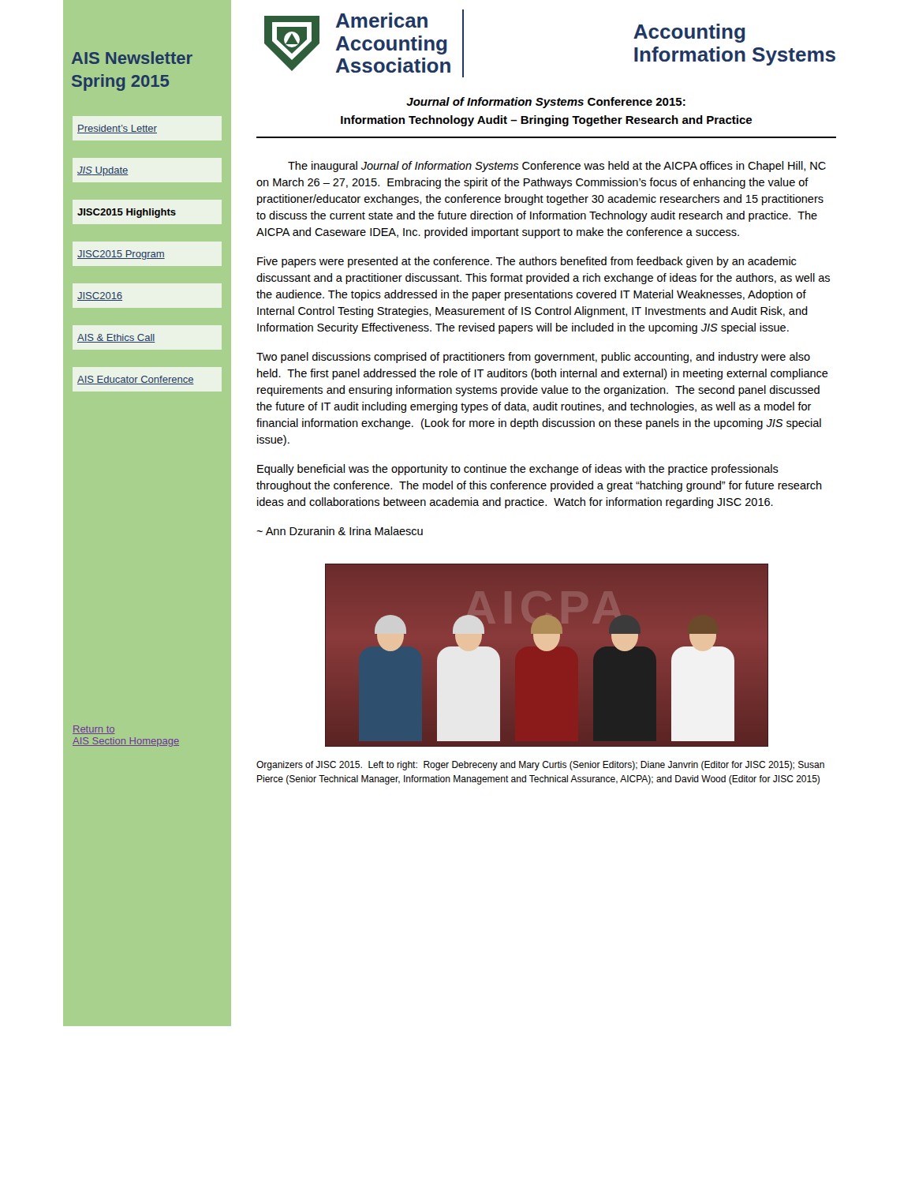AIS Newsletter
Spring 2015
President’s Letter
JIS Update
JISC2015 Highlights
JISC2015 Program
JISC2016
AIS & Ethics Call
AIS Educator Conference
Return to
AIS Section Homepage
American
Accounting
Association
Accounting
Information Systems
Journal of Information Systems Conference 2015:
Information Technology Audit – Bringing Together Research and Practice
The inaugural Journal of Information Systems Conference was held at the AICPA offices in Chapel Hill, NC on March 26 – 27, 2015. Embracing the spirit of the Pathways Commission’s focus of enhancing the value of practitioner/educator exchanges, the conference brought together 30 academic researchers and 15 practitioners to discuss the current state and the future direction of Information Technology audit research and practice. The AICPA and Caseware IDEA, Inc. provided important support to make the conference a success.
Five papers were presented at the conference. The authors benefited from feedback given by an academic discussant and a practitioner discussant. This format provided a rich exchange of ideas for the authors, as well as the audience. The topics addressed in the paper presentations covered IT Material Weaknesses, Adoption of Internal Control Testing Strategies, Measurement of IS Control Alignment, IT Investments and Audit Risk, and Information Security Effectiveness. The revised papers will be included in the upcoming JIS special issue.
Two panel discussions comprised of practitioners from government, public accounting, and industry were also held. The first panel addressed the role of IT auditors (both internal and external) in meeting external compliance requirements and ensuring information systems provide value to the organization. The second panel discussed the future of IT audit including emerging types of data, audit routines, and technologies, as well as a model for financial information exchange. (Look for more in depth discussion on these panels in the upcoming JIS special issue).
Equally beneficial was the opportunity to continue the exchange of ideas with the practice professionals throughout the conference. The model of this conference provided a great “hatching ground” for future research ideas and collaborations between academia and practice. Watch for information regarding JISC 2016.
~ Ann Dzuranin & Irina Malaescu
AICPA
Organizers of JISC 2015. Left to right: Roger Debreceny and Mary Curtis (Senior Editors); Diane Janvrin (Editor for JISC 2015); Susan Pierce (Senior Technical Manager, Information Management and Technical Assurance, AICPA); and David Wood (Editor for JISC 2015)